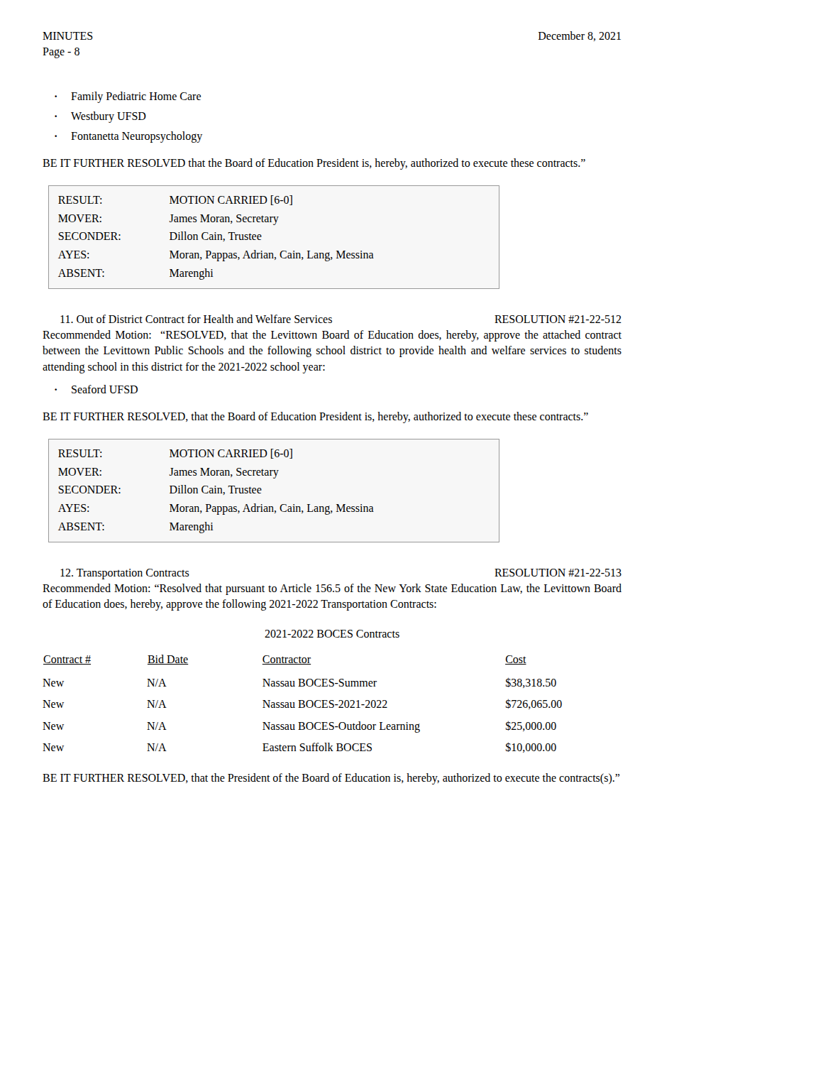MINUTES
Page - 8
December 8, 2021
Family Pediatric Home Care
Westbury UFSD
Fontanetta Neuropsychology
BE IT FURTHER RESOLVED that the Board of Education President is, hereby, authorized to execute these contracts.”
| RESULT: | MOTION CARRIED [6-0] |
| MOVER: | James Moran, Secretary |
| SECONDER: | Dillon Cain, Trustee |
| AYES: | Moran, Pappas, Adrian, Cain, Lang, Messina |
| ABSENT: | Marenghi |
11. Out of District Contract for Health and Welfare Services RESOLUTION #21-22-512
Recommended Motion: “RESOLVED, that the Levittown Board of Education does, hereby, approve the attached contract between the Levittown Public Schools and the following school district to provide health and welfare services to students attending school in this district for the 2021-2022 school year:
Seaford UFSD
BE IT FURTHER RESOLVED, that the Board of Education President is, hereby, authorized to execute these contracts.”
| RESULT: | MOTION CARRIED [6-0] |
| MOVER: | James Moran, Secretary |
| SECONDER: | Dillon Cain, Trustee |
| AYES: | Moran, Pappas, Adrian, Cain, Lang, Messina |
| ABSENT: | Marenghi |
12. Transportation Contracts RESOLUTION #21-22-513
Recommended Motion: “Resolved that pursuant to Article 156.5 of the New York State Education Law, the Levittown Board of Education does, hereby, approve the following 2021-2022 Transportation Contracts:
2021-2022 BOCES Contracts
| Contract # | Bid Date | Contractor | Cost |
| --- | --- | --- | --- |
| New | N/A | Nassau BOCES-Summer | $38,318.50 |
| New | N/A | Nassau BOCES-2021-2022 | $726,065.00 |
| New | N/A | Nassau BOCES-Outdoor Learning | $25,000.00 |
| New | N/A | Eastern Suffolk BOCES | $10,000.00 |
BE IT FURTHER RESOLVED, that the President of the Board of Education is, hereby, authorized to execute the contracts(s).”